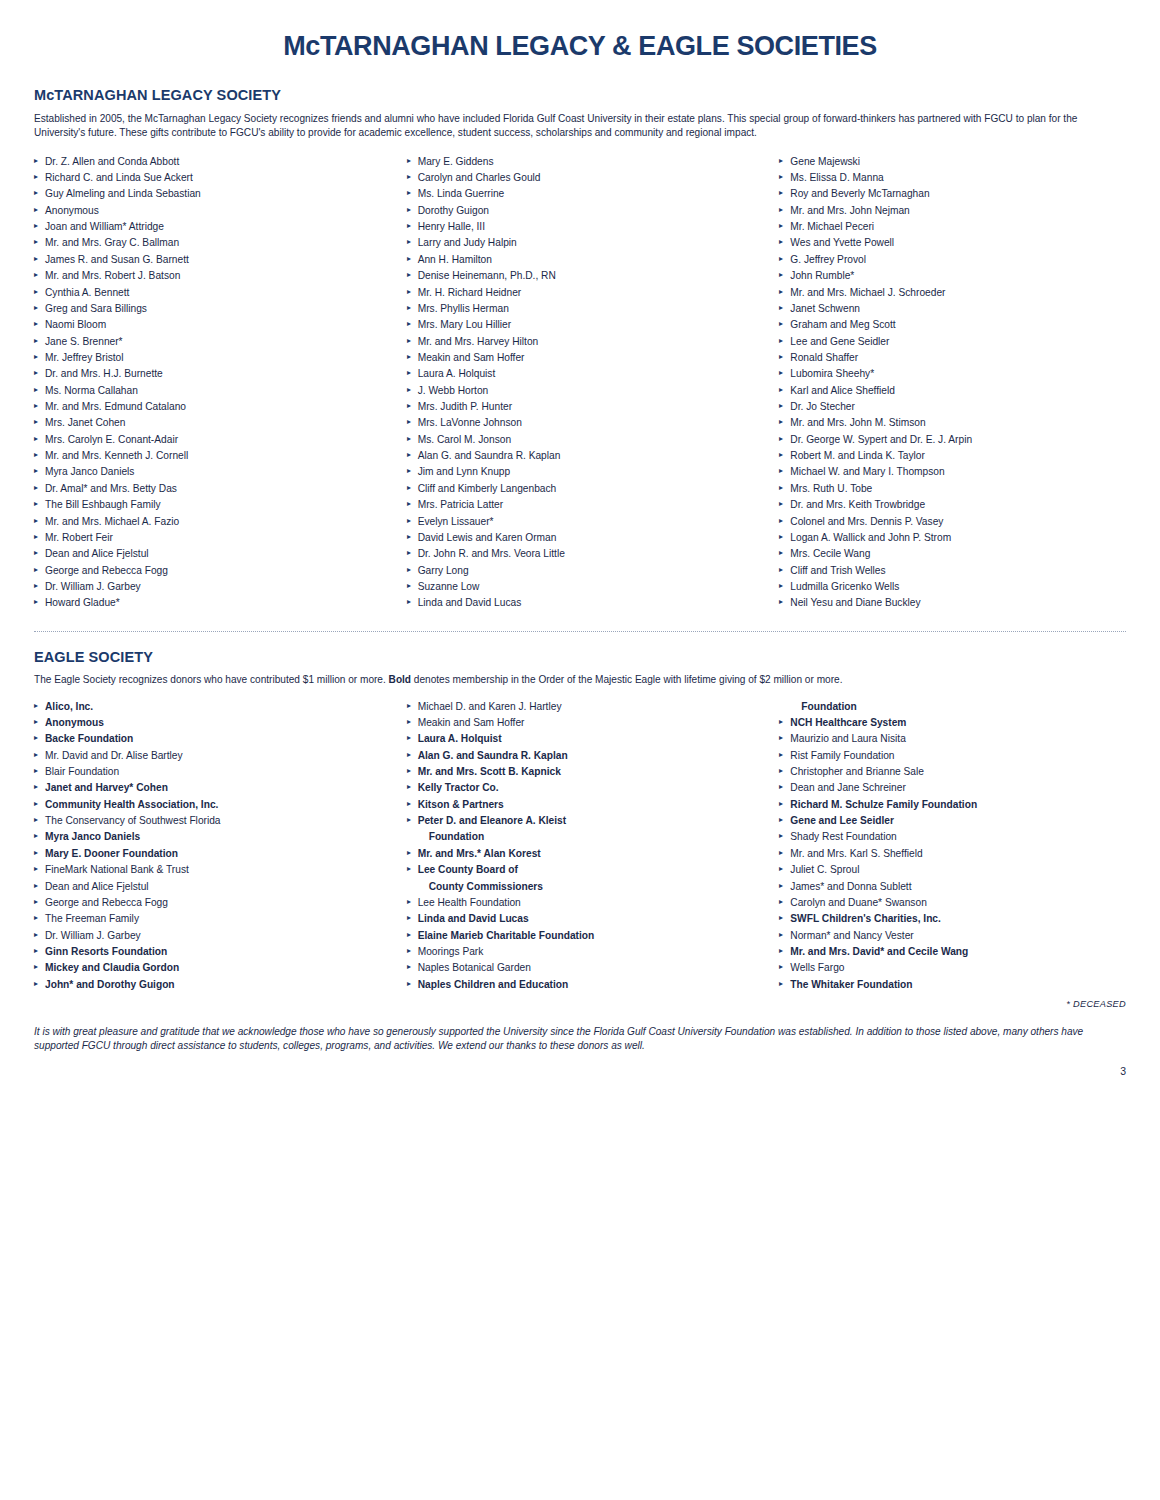McTARNAGHAN LEGACY & EAGLE SOCIETIES
McTARNAGHAN LEGACY SOCIETY
Established in 2005, the McTarnaghan Legacy Society recognizes friends and alumni who have included Florida Gulf Coast University in their estate plans. This special group of forward-thinkers has partnered with FGCU to plan for the University's future. These gifts contribute to FGCU's ability to provide for academic excellence, student success, scholarships and community and regional impact.
Dr. Z. Allen and Conda Abbott
Richard C. and Linda Sue Ackert
Guy Almeling and Linda Sebastian
Anonymous
Joan and William* Attridge
Mr. and Mrs. Gray C. Ballman
James R. and Susan G. Barnett
Mr. and Mrs. Robert J. Batson
Cynthia A. Bennett
Greg and Sara Billings
Naomi Bloom
Jane S. Brenner*
Mr. Jeffrey Bristol
Dr. and Mrs. H.J. Burnette
Ms. Norma Callahan
Mr. and Mrs. Edmund Catalano
Mrs. Janet Cohen
Mrs. Carolyn E. Conant-Adair
Mr. and Mrs. Kenneth J. Cornell
Myra Janco Daniels
Dr. Amal* and Mrs. Betty Das
The Bill Eshbaugh Family
Mr. and Mrs. Michael A. Fazio
Mr. Robert Feir
Dean and Alice Fjelstul
George and Rebecca Fogg
Dr. William J. Garbey
Howard Gladue*
Mary E. Giddens
Carolyn and Charles Gould
Ms. Linda Guerrine
Dorothy Guigon
Henry Halle, III
Larry and Judy Halpin
Ann H. Hamilton
Denise Heinemann, Ph.D., RN
Mr. H. Richard Heidner
Mrs. Phyllis Herman
Mrs. Mary Lou Hillier
Mr. and Mrs. Harvey Hilton
Meakin and Sam Hoffer
Laura A. Holquist
J. Webb Horton
Mrs. Judith P. Hunter
Mrs. LaVonne Johnson
Ms. Carol M. Jonson
Alan G. and Saundra R. Kaplan
Jim and Lynn Knupp
Cliff and Kimberly Langenbach
Mrs. Patricia Latter
Evelyn Lissauer*
David Lewis and Karen Orman
Dr. John R. and Mrs. Veora Little
Garry Long
Suzanne Low
Linda and David Lucas
Gene Majewski
Ms. Elissa D. Manna
Roy and Beverly McTarnaghan
Mr. and Mrs. John Nejman
Mr. Michael Peceri
Wes and Yvette Powell
G. Jeffrey Provol
John Rumble*
Mr. and Mrs. Michael J. Schroeder
Janet Schwenn
Graham and Meg Scott
Lee and Gene Seidler
Ronald Shaffer
Lubomira Sheehy*
Karl and Alice Sheffield
Dr. Jo Stecher
Mr. and Mrs. John M. Stimson
Dr. George W. Sypert and Dr. E. J. Arpin
Robert M. and Linda K. Taylor
Michael W. and Mary I. Thompson
Mrs. Ruth U. Tobe
Dr. and Mrs. Keith Trowbridge
Colonel and Mrs. Dennis P. Vasey
Logan A. Wallick and John P. Strom
Mrs. Cecile Wang
Cliff and Trish Welles
Ludmilla Gricenko Wells
Neil Yesu and Diane Buckley
EAGLE SOCIETY
The Eagle Society recognizes donors who have contributed $1 million or more. Bold denotes membership in the Order of the Majestic Eagle with lifetime giving of $2 million or more.
Alico, Inc.
Anonymous
Backe Foundation
Mr. David and Dr. Alise Bartley
Blair Foundation
Janet and Harvey* Cohen
Community Health Association, Inc.
The Conservancy of Southwest Florida
Myra Janco Daniels
Mary E. Dooner Foundation
FineMark National Bank & Trust
Dean and Alice Fjelstul
George and Rebecca Fogg
The Freeman Family
Dr. William J. Garbey
Ginn Resorts Foundation
Mickey and Claudia Gordon
John* and Dorothy Guigon
Michael D. and Karen J. Hartley
Meakin and Sam Hoffer
Laura A. Holquist
Alan G. and Saundra R. Kaplan
Mr. and Mrs. Scott B. Kapnick
Kelly Tractor Co.
Kitson & Partners
Peter D. and Eleanore A. Kleist
Foundation
Mr. and Mrs.* Alan Korest
Lee County Board of
County Commissioners
Lee Health Foundation
Linda and David Lucas
Elaine Marieb Charitable Foundation
Moorings Park
Naples Botanical Garden
Naples Children and Education
Foundation
NCH Healthcare System
Maurizio and Laura Nisita
Rist Family Foundation
Christopher and Brianne Sale
Dean and Jane Schreiner
Richard M. Schulze Family Foundation
Gene and Lee Seidler
Shady Rest Foundation
Mr. and Mrs. Karl S. Sheffield
Juliet C. Sproul
James* and Donna Sublett
Carolyn and Duane* Swanson
SWFL Children's Charities, Inc.
Norman* and Nancy Vester
Mr. and Mrs. David* and Cecile Wang
Wells Fargo
The Whitaker Foundation
* DECEASED
It is with great pleasure and gratitude that we acknowledge those who have so generously supported the University since the Florida Gulf Coast University Foundation was established. In addition to those listed above, many others have supported FGCU through direct assistance to students, colleges, programs, and activities. We extend our thanks to these donors as well.
3